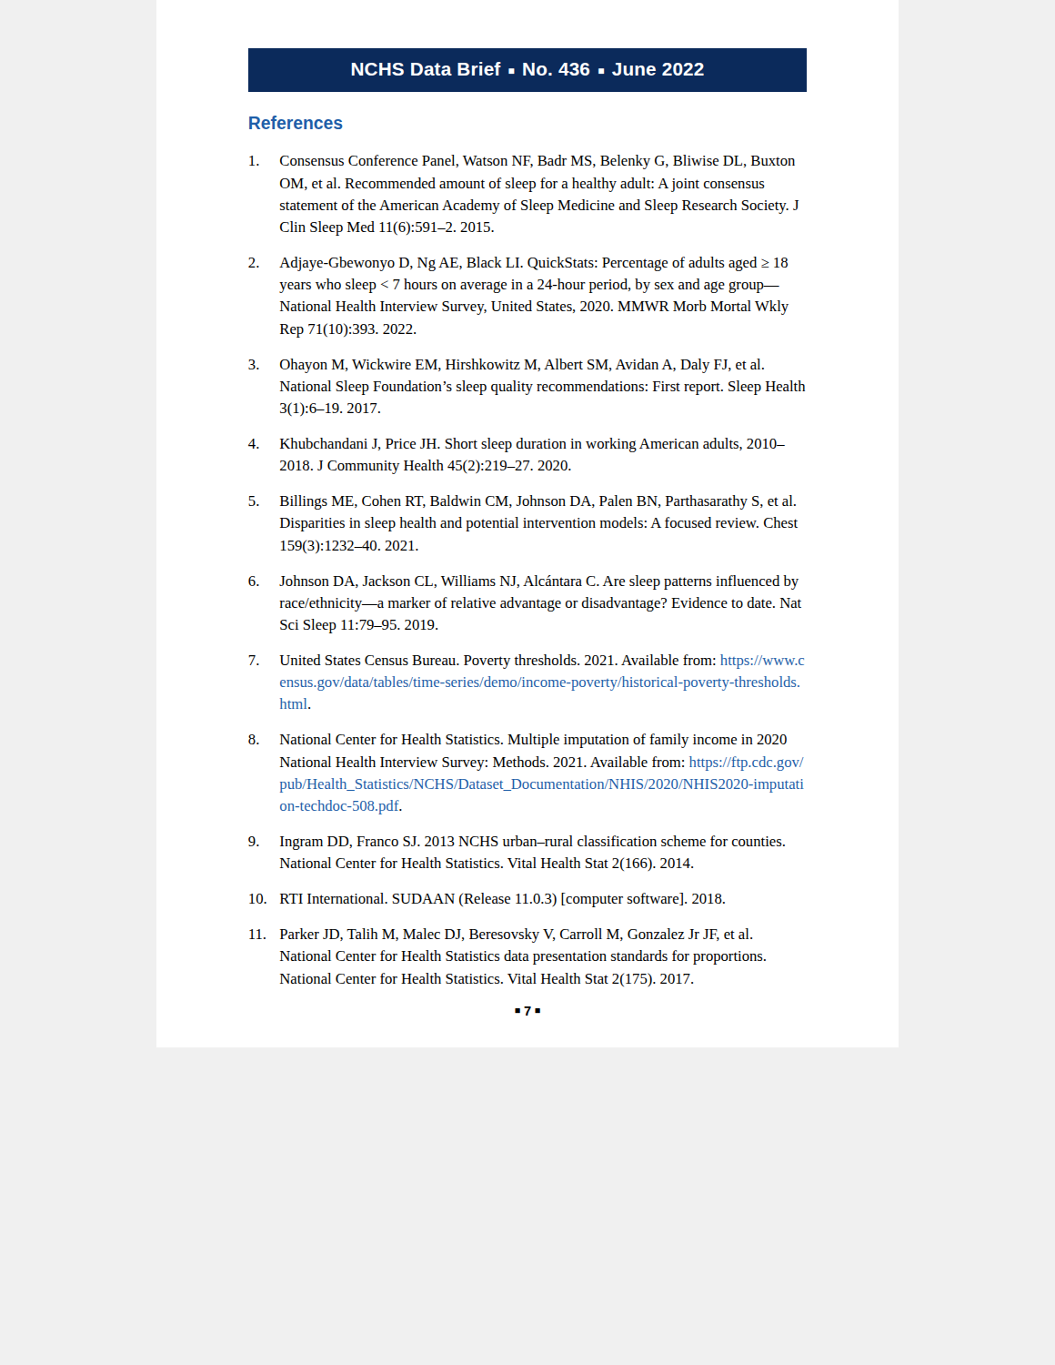NCHS Data Brief ■ No. 436 ■ June 2022
References
1. Consensus Conference Panel, Watson NF, Badr MS, Belenky G, Bliwise DL, Buxton OM, et al. Recommended amount of sleep for a healthy adult: A joint consensus statement of the American Academy of Sleep Medicine and Sleep Research Society. J Clin Sleep Med 11(6):591–2. 2015.
2. Adjaye-Gbewonyo D, Ng AE, Black LI. QuickStats: Percentage of adults aged ≥ 18 years who sleep < 7 hours on average in a 24-hour period, by sex and age group—National Health Interview Survey, United States, 2020. MMWR Morb Mortal Wkly Rep 71(10):393. 2022.
3. Ohayon M, Wickwire EM, Hirshkowitz M, Albert SM, Avidan A, Daly FJ, et al. National Sleep Foundation’s sleep quality recommendations: First report. Sleep Health 3(1):6–19. 2017.
4. Khubchandani J, Price JH. Short sleep duration in working American adults, 2010–2018. J Community Health 45(2):219–27. 2020.
5. Billings ME, Cohen RT, Baldwin CM, Johnson DA, Palen BN, Parthasarathy S, et al. Disparities in sleep health and potential intervention models: A focused review. Chest 159(3):1232–40. 2021.
6. Johnson DA, Jackson CL, Williams NJ, Alcántara C. Are sleep patterns influenced by race/ethnicity―a marker of relative advantage or disadvantage? Evidence to date. Nat Sci Sleep 11:79–95. 2019.
7. United States Census Bureau. Poverty thresholds. 2021. Available from: https://www.census.gov/data/tables/time-series/demo/income-poverty/historical-poverty-thresholds.html.
8. National Center for Health Statistics. Multiple imputation of family income in 2020 National Health Interview Survey: Methods. 2021. Available from: https://ftp.cdc.gov/pub/Health_Statistics/NCHS/Dataset_Documentation/NHIS/2020/NHIS2020-imputation-techdoc-508.pdf.
9. Ingram DD, Franco SJ. 2013 NCHS urban–rural classification scheme for counties. National Center for Health Statistics. Vital Health Stat 2(166). 2014.
10. RTI International. SUDAAN (Release 11.0.3) [computer software]. 2018.
11. Parker JD, Talih M, Malec DJ, Beresovsky V, Carroll M, Gonzalez Jr JF, et al. National Center for Health Statistics data presentation standards for proportions. National Center for Health Statistics. Vital Health Stat 2(175). 2017.
■7■